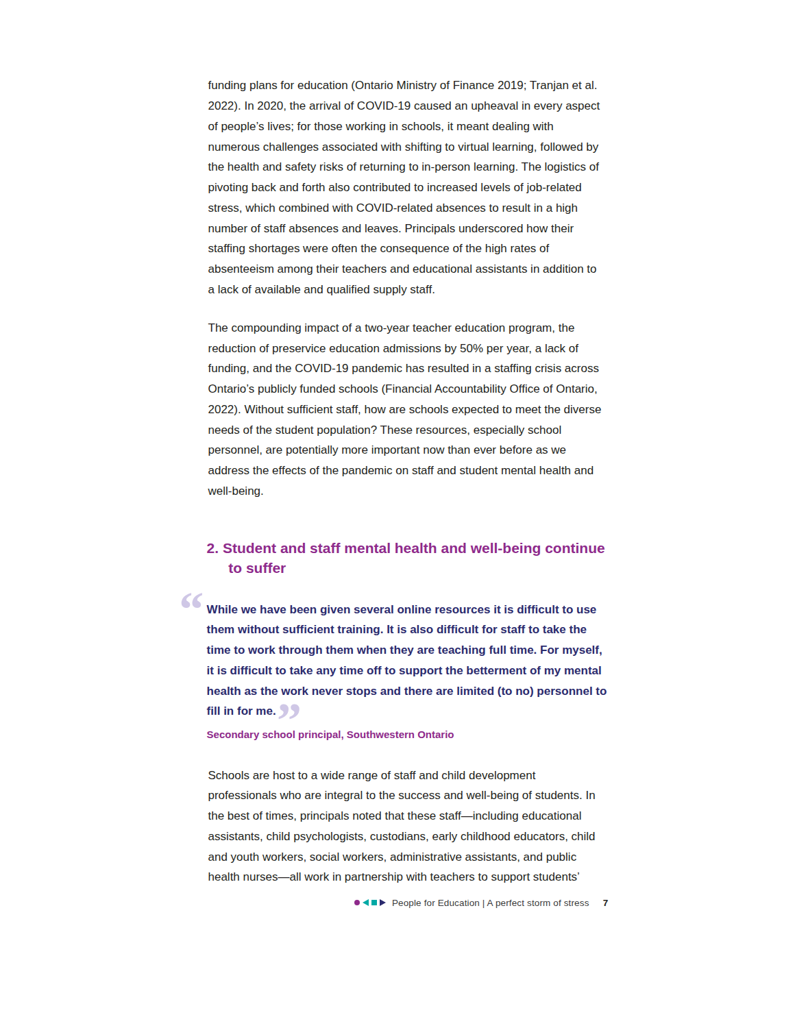funding plans for education (Ontario Ministry of Finance 2019; Tranjan et al. 2022). In 2020, the arrival of COVID-19 caused an upheaval in every aspect of people’s lives; for those working in schools, it meant dealing with numerous challenges associated with shifting to virtual learning, followed by the health and safety risks of returning to in-person learning. The logistics of pivoting back and forth also contributed to increased levels of job-related stress, which combined with COVID-related absences to result in a high number of staff absences and leaves. Principals underscored how their staffing shortages were often the consequence of the high rates of absenteeism among their teachers and educational assistants in addition to a lack of available and qualified supply staff.
The compounding impact of a two-year teacher education program, the reduction of preservice education admissions by 50% per year, a lack of funding, and the COVID-19 pandemic has resulted in a staffing crisis across Ontario’s publicly funded schools (Financial Accountability Office of Ontario, 2022). Without sufficient staff, how are schools expected to meet the diverse needs of the student population? These resources, especially school personnel, are potentially more important now than ever before as we address the effects of the pandemic on staff and student mental health and well-being.
2. Student and staff mental health and well-being continue to suffer
“ While we have been given several online resources it is difficult to use them without sufficient training. It is also difficult for staff to take the time to work through them when they are teaching full time. For myself, it is difficult to take any time off to support the betterment of my mental health as the work never stops and there are limited (to no) personnel to fill in for me.”
Secondary school principal, Southwestern Ontario
Schools are host to a wide range of staff and child development professionals who are integral to the success and well-being of students. In the best of times, principals noted that these staff—including educational assistants, child psychologists, custodians, early childhood educators, child and youth workers, social workers, administrative assistants, and public health nurses—all work in partnership with teachers to support students’
People for Education | A perfect storm of stress 7